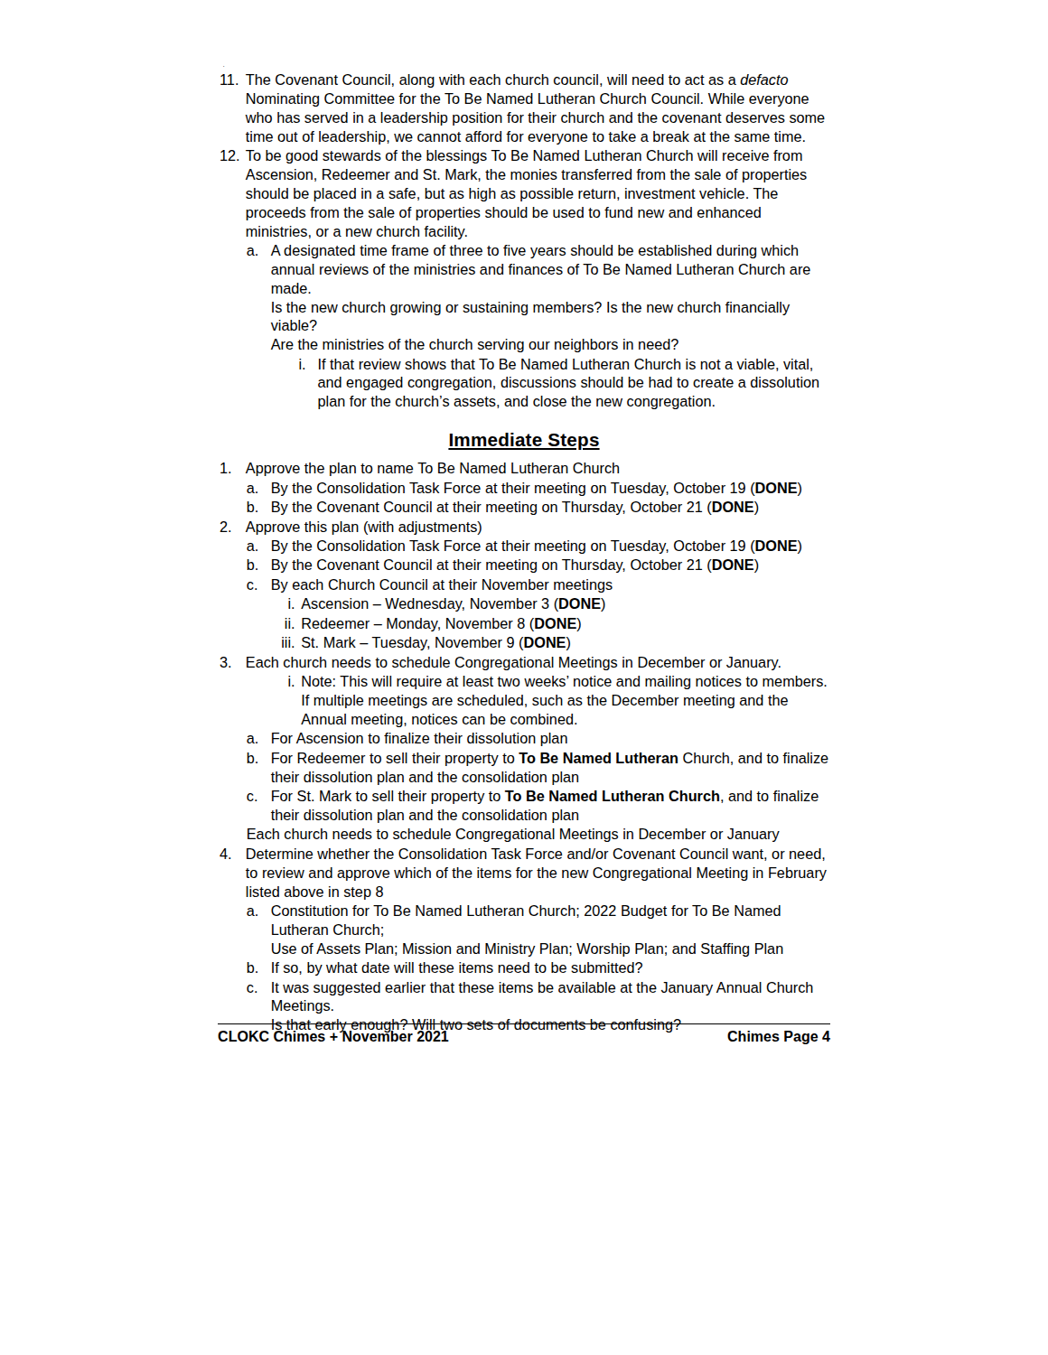.
11.
The Covenant Council, along with each church council, will need to act as a defacto Nominating Committee for the To Be Named Lutheran Church Council. While everyone who has served in a leadership position for their church and the covenant deserves some time out of leadership, we cannot afford for everyone to take a break at the same time.
12.
To be good stewards of the blessings To Be Named Lutheran Church will receive from Ascension, Redeemer and St. Mark, the monies transferred from the sale of properties should be placed in a safe, but as high as possible return, investment vehicle. The proceeds from the sale of properties should be used to fund new and enhanced ministries, or a new church facility.
a.
A designated time frame of three to five years should be established during which annual reviews of the ministries and finances of To Be Named Lutheran Church are made.
Is the new church growing or sustaining members? Is the new church financially viable?
Are the ministries of the church serving our neighbors in need?
i.
If that review shows that To Be Named Lutheran Church is not a viable, vital, and engaged congregation, discussions should be had to create a dissolution plan for the church’s assets, and close the new congregation.
Immediate Steps
1.
Approve the plan to name To Be Named Lutheran Church
a.
By the Consolidation Task Force at their meeting on Tuesday, October 19 (DONE)
b.
By the Covenant Council at their meeting on Thursday, October 21 (DONE)
2.
Approve this plan (with adjustments)
a.
By the Consolidation Task Force at their meeting on Tuesday, October 19 (DONE)
b.
By the Covenant Council at their meeting on Thursday, October 21 (DONE)
c.
By each Church Council at their November meetings
i.
Ascension – Wednesday, November 3 (DONE)
ii.
Redeemer – Monday, November 8 (DONE)
iii.
St. Mark – Tuesday, November 9 (DONE)
3.
Each church needs to schedule Congregational Meetings in December or January.
i.
Note: This will require at least two weeks’ notice and mailing notices to members.
If multiple meetings are scheduled, such as the December meeting and the Annual meeting, notices can be combined.
a.
For Ascension to finalize their dissolution plan
b.
For Redeemer to sell their property to To Be Named Lutheran Church, and to finalize their dissolution plan and the consolidation plan
c.
For St. Mark to sell their property to To Be Named Lutheran Church, and to finalize their dissolution plan and the consolidation plan
Each church needs to schedule Congregational Meetings in December or January
4.
Determine whether the Consolidation Task Force and/or Covenant Council want, or need, to review and approve which of the items for the new Congregational Meeting in February listed above in step 8
a.
Constitution for To Be Named Lutheran Church; 2022 Budget for To Be Named Lutheran Church;
Use of Assets Plan; Mission and Ministry Plan; Worship Plan; and Staffing Plan
b.
If so, by what date will these items need to be submitted?
c.
It was suggested earlier that these items be available at the January Annual Church Meetings.
Is that early enough? Will two sets of documents be confusing?
CLOKC Chimes + November 2021
Chimes Page 4